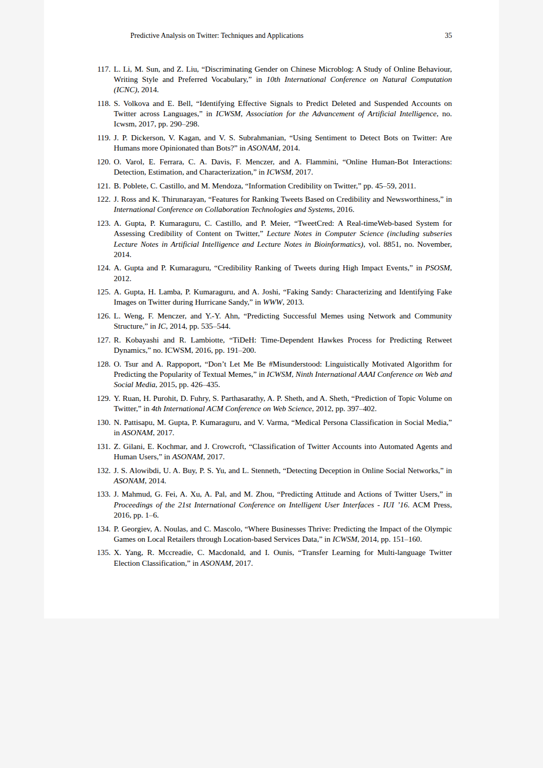Predictive Analysis on Twitter: Techniques and Applications 35
117. L. Li, M. Sun, and Z. Liu, “Discriminating Gender on Chinese Microblog: A Study of Online Behaviour, Writing Style and Preferred Vocabulary,” in 10th International Conference on Natural Computation (ICNC), 2014.
118. S. Volkova and E. Bell, “Identifying Effective Signals to Predict Deleted and Suspended Accounts on Twitter across Languages,” in ICWSM, Association for the Advancement of Artificial Intelligence, no. Icwsm, 2017, pp. 290–298.
119. J. P. Dickerson, V. Kagan, and V. S. Subrahmanian, “Using Sentiment to Detect Bots on Twitter: Are Humans more Opinionated than Bots?” in ASONAM, 2014.
120. O. Varol, E. Ferrara, C. A. Davis, F. Menczer, and A. Flammini, “Online Human-Bot Interactions: Detection, Estimation, and Characterization,” in ICWSM, 2017.
121. B. Poblete, C. Castillo, and M. Mendoza, “Information Credibility on Twitter,” pp. 45–59, 2011.
122. J. Ross and K. Thirunarayan, “Features for Ranking Tweets Based on Credibility and Newsworthiness,” in International Conference on Collaboration Technologies and Systems, 2016.
123. A. Gupta, P. Kumaraguru, C. Castillo, and P. Meier, “TweetCred: A Real-timeWeb-based System for Assessing Credibility of Content on Twitter,” Lecture Notes in Computer Science (including subseries Lecture Notes in Artificial Intelligence and Lecture Notes in Bioinformatics), vol. 8851, no. November, 2014.
124. A. Gupta and P. Kumaraguru, “Credibility Ranking of Tweets during High Impact Events,” in PSOSM, 2012.
125. A. Gupta, H. Lamba, P. Kumaraguru, and A. Joshi, “Faking Sandy: Characterizing and Identifying Fake Images on Twitter during Hurricane Sandy,” in WWW, 2013.
126. L. Weng, F. Menczer, and Y.-Y. Ahn, “Predicting Successful Memes using Network and Community Structure,” in IC, 2014, pp. 535–544.
127. R. Kobayashi and R. Lambiotte, “TiDeH: Time-Dependent Hawkes Process for Predicting Retweet Dynamics,” no. ICWSM, 2016, pp. 191–200.
128. O. Tsur and A. Rappoport, “Don’t Let Me Be #Misunderstood: Linguistically Motivated Algorithm for Predicting the Popularity of Textual Memes,” in ICWSM, Ninth International AAAI Conference on Web and Social Media, 2015, pp. 426–435.
129. Y. Ruan, H. Purohit, D. Fuhry, S. Parthasarathy, A. P. Sheth, and A. Sheth, “Prediction of Topic Volume on Twitter,” in 4th International ACM Conference on Web Science, 2012, pp. 397–402.
130. N. Pattisapu, M. Gupta, P. Kumaraguru, and V. Varma, “Medical Persona Classification in Social Media,” in ASONAM, 2017.
131. Z. Gilani, E. Kochmar, and J. Crowcroft, “Classification of Twitter Accounts into Automated Agents and Human Users,” in ASONAM, 2017.
132. J. S. Alowibdi, U. A. Buy, P. S. Yu, and L. Stenneth, “Detecting Deception in Online Social Networks,” in ASONAM, 2014.
133. J. Mahmud, G. Fei, A. Xu, A. Pal, and M. Zhou, “Predicting Attitude and Actions of Twitter Users,” in Proceedings of the 21st International Conference on Intelligent User Interfaces - IUI ’16. ACM Press, 2016, pp. 1–6.
134. P. Georgiev, A. Noulas, and C. Mascolo, “Where Businesses Thrive: Predicting the Impact of the Olympic Games on Local Retailers through Location-based Services Data,” in ICWSM, 2014, pp. 151–160.
135. X. Yang, R. Mccreadie, C. Macdonald, and I. Ounis, “Transfer Learning for Multi-language Twitter Election Classification,” in ASONAM, 2017.